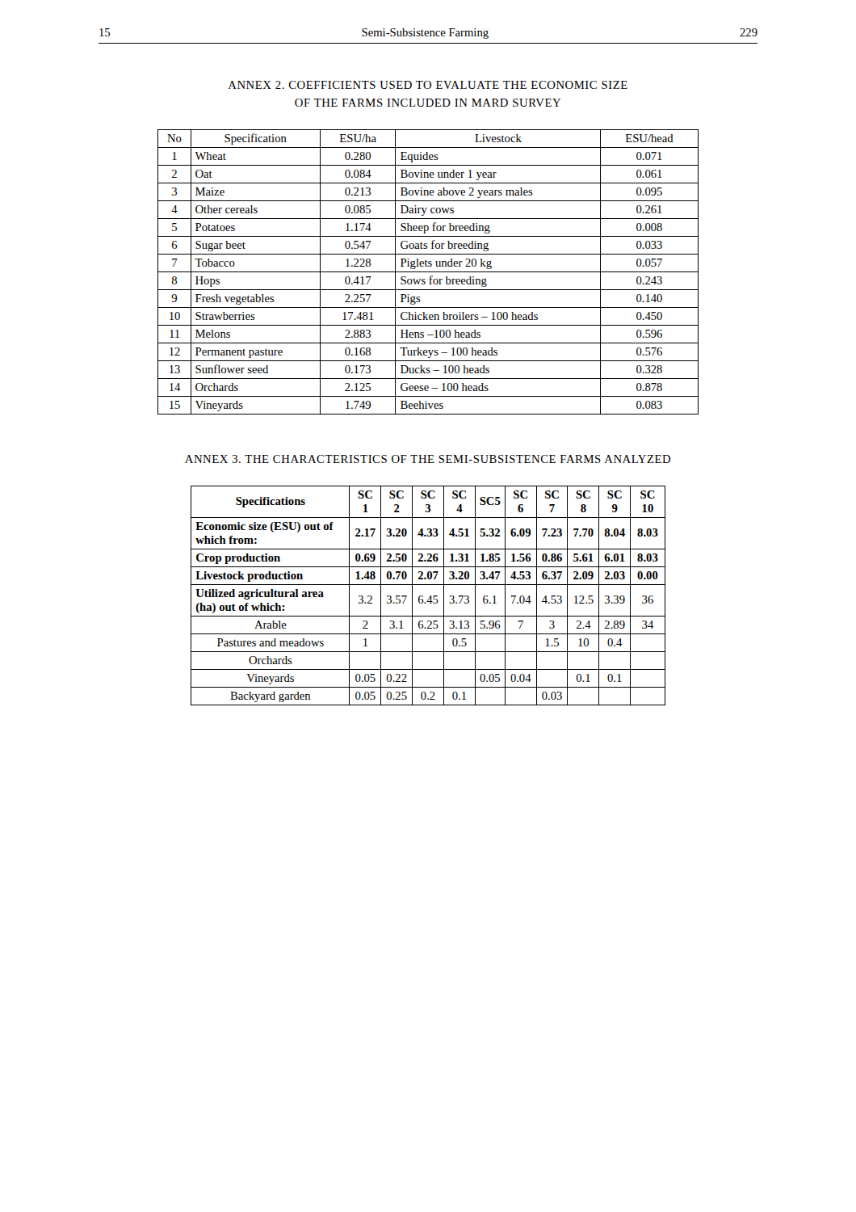15 Semi-Subsistence Farming 229
ANNEX 2. COEFFICIENTS USED TO EVALUATE THE ECONOMIC SIZE OF THE FARMS INCLUDED IN MARD SURVEY
| No | Specification | ESU/ha | Livestock | ESU/head |
| --- | --- | --- | --- | --- |
| 1 | Wheat | 0.280 | Equides | 0.071 |
| 2 | Oat | 0.084 | Bovine under 1 year | 0.061 |
| 3 | Maize | 0.213 | Bovine above 2 years males | 0.095 |
| 4 | Other cereals | 0.085 | Dairy cows | 0.261 |
| 5 | Potatoes | 1.174 | Sheep for breeding | 0.008 |
| 6 | Sugar beet | 0.547 | Goats for breeding | 0.033 |
| 7 | Tobacco | 1.228 | Piglets under 20 kg | 0.057 |
| 8 | Hops | 0.417 | Sows for breeding | 0.243 |
| 9 | Fresh vegetables | 2.257 | Pigs | 0.140 |
| 10 | Strawberries | 17.481 | Chicken broilers – 100 heads | 0.450 |
| 11 | Melons | 2.883 | Hens –100 heads | 0.596 |
| 12 | Permanent pasture | 0.168 | Turkeys – 100 heads | 0.576 |
| 13 | Sunflower seed | 0.173 | Ducks – 100 heads | 0.328 |
| 14 | Orchards | 2.125 | Geese – 100 heads | 0.878 |
| 15 | Vineyards | 1.749 | Beehives | 0.083 |
ANNEX 3. THE CHARACTERISTICS OF THE SEMI-SUBSISTENCE FARMS ANALYZED
| Specifications | SC 1 | SC 2 | SC 3 | SC 4 | SC5 | SC 6 | SC 7 | SC 8 | SC 9 | SC 10 |
| --- | --- | --- | --- | --- | --- | --- | --- | --- | --- | --- |
| Economic size (ESU) out of which from: | 2.17 | 3.20 | 4.33 | 4.51 | 5.32 | 6.09 | 7.23 | 7.70 | 8.04 | 8.03 |
| Crop production | 0.69 | 2.50 | 2.26 | 1.31 | 1.85 | 1.56 | 0.86 | 5.61 | 6.01 | 8.03 |
| Livestock production | 1.48 | 0.70 | 2.07 | 3.20 | 3.47 | 4.53 | 6.37 | 2.09 | 2.03 | 0.00 |
| Utilized agricultural area (ha) out of which: | 3.2 | 3.57 | 6.45 | 3.73 | 6.1 | 7.04 | 4.53 | 12.5 | 3.39 | 36 |
| Arable | 2 | 3.1 | 6.25 | 3.13 | 5.96 | 7 | 3 | 2.4 | 2.89 | 34 |
| Pastures and meadows | 1 | | | 0.5 | | | 1.5 | 10 | 0.4 | |
| Orchards | | | | | | | | | | |
| Vineyards | 0.05 | 0.22 | | | 0.05 | 0.04 | | 0.1 | 0.1 | |
| Backyard garden | 0.05 | 0.25 | 0.2 | 0.1 | | | 0.03 | | | |